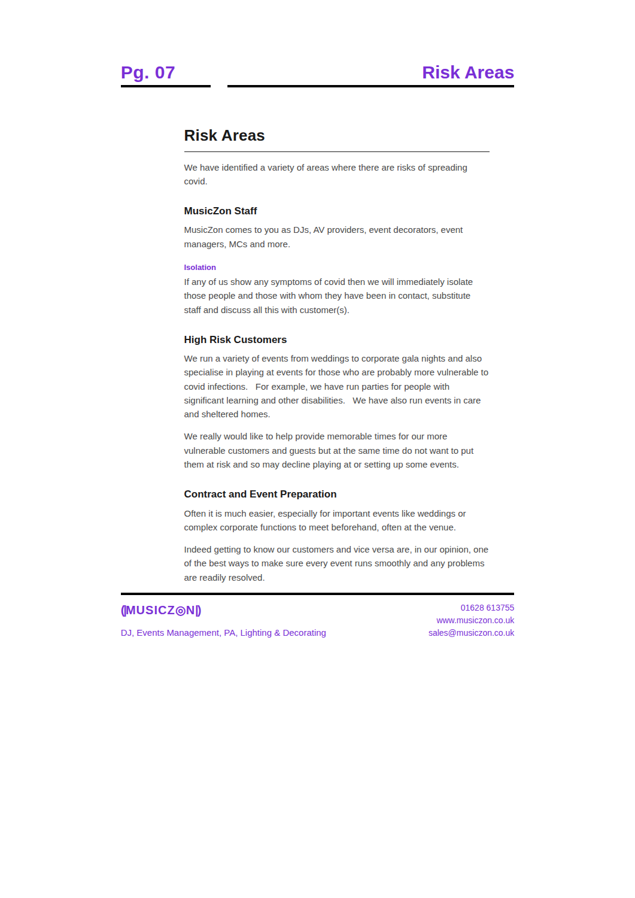Pg. 07
Risk Areas
Risk Areas
We have identified a variety of areas where there are risks of spreading covid.
MusicZon Staff
MusicZon comes to you as DJs, AV providers, event decorators, event managers, MCs and more.
Isolation
If any of us show any symptoms of covid then we will immediately isolate those people and those with whom they have been in contact, substitute staff and discuss all this with customer(s).
High Risk Customers
We run a variety of events from weddings to corporate gala nights and also specialise in playing at events for those who are probably more vulnerable to covid infections. For example, we have run parties for people with significant learning and other disabilities. We have also run events in care and sheltered homes.
We really would like to help provide memorable times for our more vulnerable customers and guests but at the same time do not want to put them at risk and so may decline playing at or setting up some events.
Contract and Event Preparation
Often it is much easier, especially for important events like weddings or complex corporate functions to meet beforehand, often at the venue.
Indeed getting to know our customers and vice versa are, in our opinion, one of the best ways to make sure every event runs smoothly and any problems are readily resolved.
(|MUSICZ◎N|)
DJ, Events Management, PA, Lighting & Decorating
01628 613755
www.musiczon.co.uk
sales@musiczon.co.uk